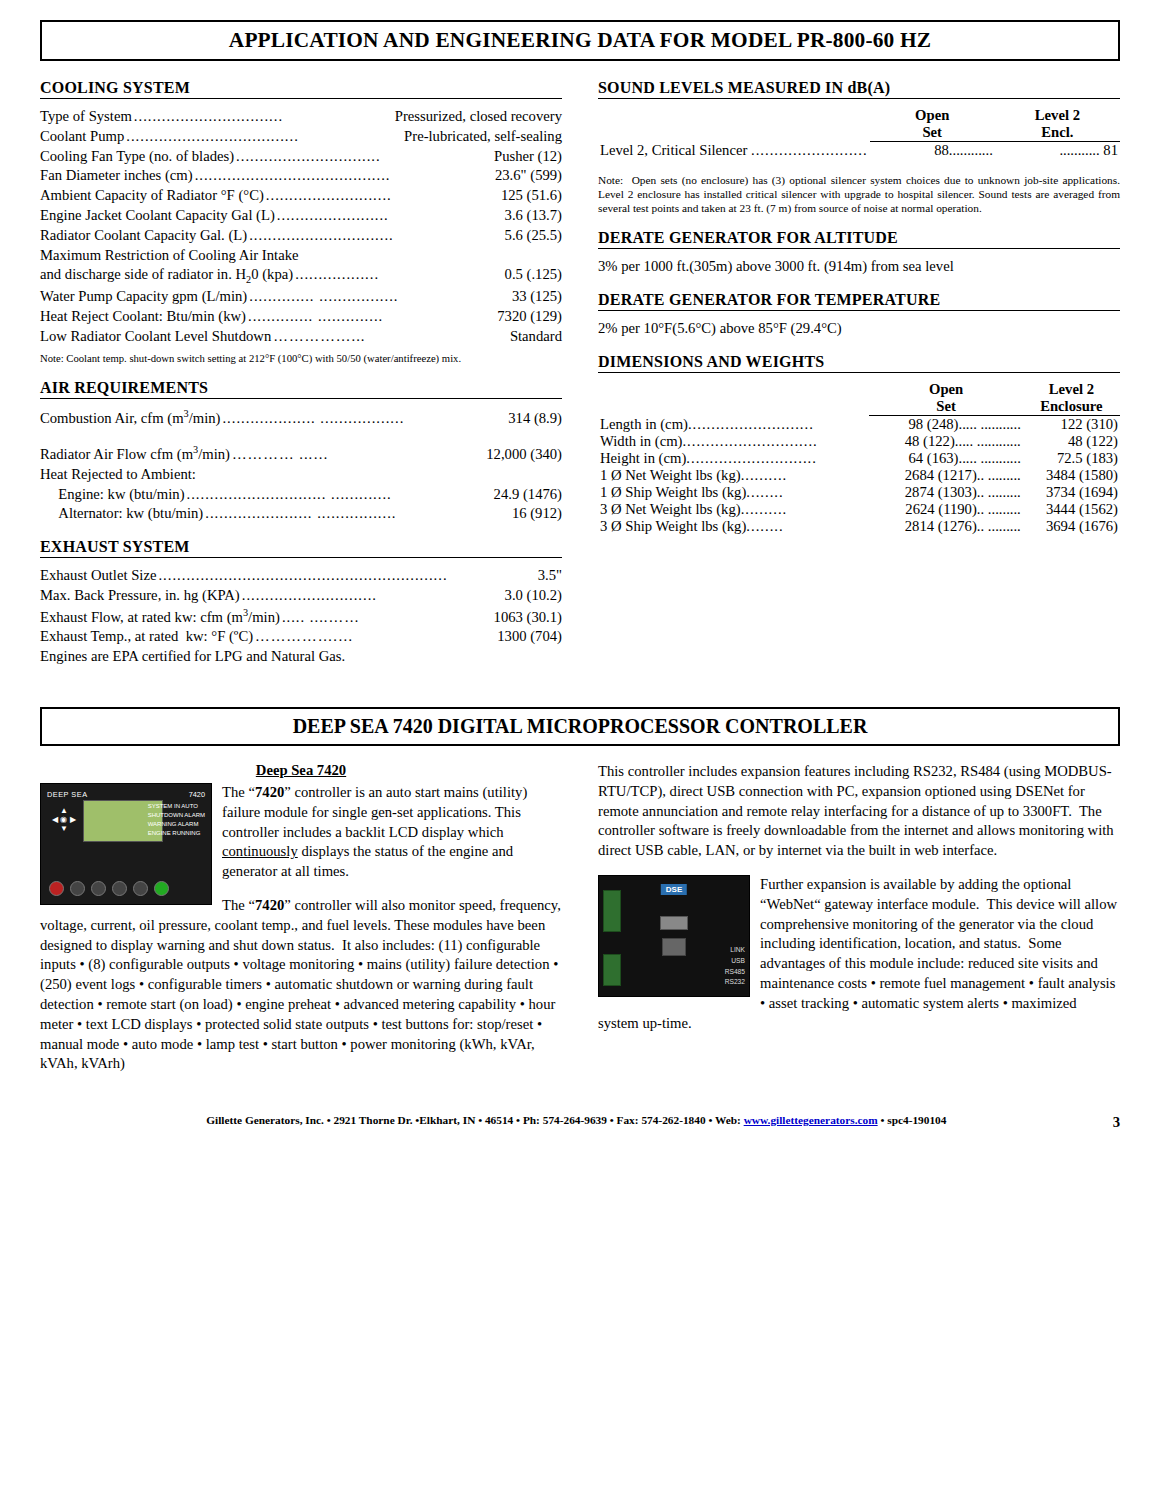APPLICATION AND ENGINEERING DATA FOR MODEL PR-800-60 HZ
COOLING SYSTEM
Type of System................................ Pressurized, closed recovery
Coolant Pump..................................... Pre-lubricated, self-sealing
Cooling Fan Type (no. of blades)............................... Pusher (12)
Fan Diameter inches (cm).......................................... 23.6" (599)
Ambient Capacity of Radiator °F (°C)........................... 125 (51.6)
Engine Jacket Coolant Capacity Gal (L)........................ 3.6 (13.7)
Radiator Coolant Capacity Gal. (L)............................... 5.6 (25.5)
Maximum Restriction of Cooling Air Intake
and discharge side of radiator in. H20 (kpa).................. 0.5 (.125)
Water Pump Capacity gpm (L/min).............. ................. 33 (125)
Heat Reject Coolant: Btu/min (kw).............. .............. 7320 (129)
Low Radiator Coolant Level Shutdown……………... Standard
Note: Coolant temp. shut-down switch setting at 212°F (100°C) with 50/50 (water/antifreeze) mix.
AIR REQUIREMENTS
Combustion Air, cfm (m3/min).................... .................. 314 (8.9)
Radiator Air Flow cfm (m3/min)………… ...…12,000 (340)
Heat Rejected to Ambient:
Engine: kw (btu/min).............................. ............. 24.9 (1476)
Alternator: kw (btu/min)....................... ................. 16 (912)
EXHAUST SYSTEM
Exhaust Outlet Size.............................................................. 3.5"
Max. Back Pressure, in. hg (KPA)............................. 3.0 (10.2)
Exhaust Flow, at rated kw: cfm (m3/min)..... ....……1063 (30.1)
Exhaust Temp., at rated kw: °F (ºC)…………….…1300 (704)
Engines are EPA certified for LPG and Natural Gas.
SOUND LEVELS MEASURED IN dB(A)
| | Open | Level 2 |
| --- | --- | --- |
| | Set | Encl. |
| Level 2, Critical Silencer ......................... | 88............ | ........... 81 |
Note: Open sets (no enclosure) has (3) optional silencer system choices due to unknown job-site applications. Level 2 enclosure has installed critical silencer with upgrade to hospital silencer. Sound tests are averaged from several test points and taken at 23 ft. (7 m) from source of noise at normal operation.
DERATE GENERATOR FOR ALTITUDE
3% per 1000 ft.(305m) above 3000 ft. (914m) from sea level
DERATE GENERATOR FOR TEMPERATURE
2% per 10°F(5.6°C) above 85°F (29.4°C)
DIMENSIONS AND WEIGHTS
| | Open | Level 2 |
| --- | --- | --- |
| | Set | Enclosure |
| Length in (cm) ........................... | 98 (248)..... ........... | 122 (310) |
| Width in (cm) ............................. | 48 (122)..... ............ | 48 (122) |
| Height in (cm) ............................ | 64 (163)..... ........... | 72.5 (183) |
| 1 Ø Net Weight lbs (kg) .......... | 2684 (1217).. ......... | 3484 (1580) |
| 1 Ø Ship Weight lbs (kg) ........ | 2874 (1303).. ......... | 3734 (1694) |
| 3 Ø Net Weight lbs (kg) .......... | 2624 (1190).. ......... | 3444 (1562) |
| 3 Ø Ship Weight lbs (kg) ........ | 2814 (1276).. ......... | 3694 (1676) |
DEEP SEA 7420 DIGITAL MICROPROCESSOR CONTROLLER
Deep Sea 7420
DEEP SEA
7420
▲
◀ ◉ ▶
▼
SYSTEM IN AUTO
SHUTDOWN ALARM
WARNING ALARM
ENGINE RUNNING
The “7420” controller is an auto start mains (utility) failure module for single gen-set applications. This controller includes a backlit LCD display which continuously displays the status of the engine and generator at all times.
The “7420” controller will also monitor speed, frequency, voltage, current, oil pressure, coolant temp., and fuel levels. These modules have been designed to display warning and shut down status. It also includes: (11) configurable inputs • (8) configurable outputs • voltage monitoring • mains (utility) failure detection • (250) event logs • configurable timers • automatic shutdown or warning during fault detection • remote start (on load) • engine preheat • advanced metering capability • hour meter • text LCD displays • protected solid state outputs • test buttons for: stop/reset • manual mode • auto mode • lamp test • start button • power monitoring (kWh, kVAr, kVAh, kVArh)
This controller includes expansion features including RS232, RS484 (using MODBUS-RTU/TCP), direct USB connection with PC, expansion optioned using DSENet for remote annunciation and remote relay interfacing for a distance of up to 3300FT. The controller software is freely downloadable from the internet and allows monitoring with direct USB cable, LAN, or by internet via the built in web interface.
DSE
LINK
USB
RS485
RS232
Further expansion is available by adding the optional “WebNet“ gateway interface module. This device will allow comprehensive monitoring of the generator via the cloud including identification, location, and status. Some advantages of this module include: reduced site visits and maintenance costs • remote fuel management • fault analysis • asset tracking • automatic system alerts • maximized system up-time.
3 Gillette Generators, Inc. • 2921 Thorne Dr. •Elkhart, IN • 46514 • Ph: 574-264-9639 • Fax: 574-262-1840 • Web: www.gillettegenerators.com • spc4-190104